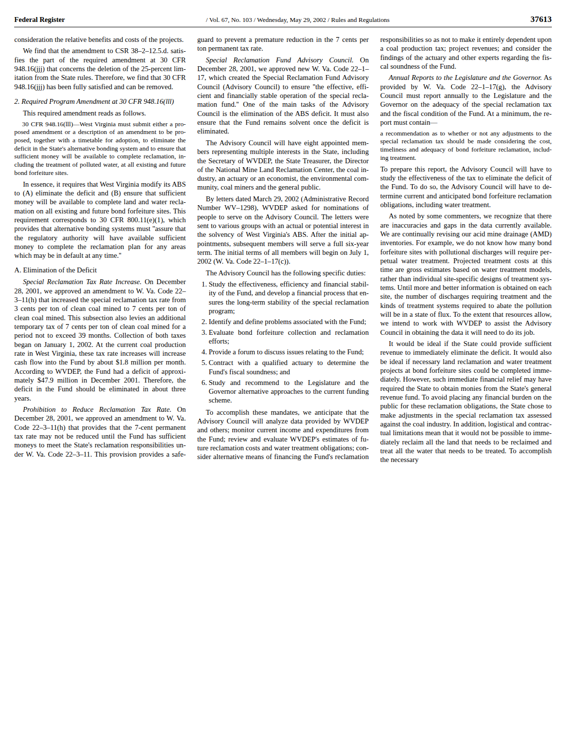Federal Register / Vol. 67, No. 103 / Wednesday, May 29, 2002 / Rules and Regulations 37613
consideration the relative benefits and costs of the projects.
We find that the amendment to CSR 38–2–12.5.d. satisfies the part of the required amendment at 30 CFR 948.16(jjj) that concerns the deletion of the 25-percent limitation from the State rules. Therefore, we find that 30 CFR 948.16(jjj) has been fully satisfied and can be removed.
2. Required Program Amendment at 30 CFR 948.16(lll)
This required amendment reads as follows.
30 CFR 948.16(lll)—West Virginia must submit either a proposed amendment or a description of an amendment to be proposed, together with a timetable for adoption, to eliminate the deficit in the State's alternative bonding system and to ensure that sufficient money will be available to complete reclamation, including the treatment of polluted water, at all existing and future bond forfeiture sites.
In essence, it requires that West Virginia modify its ABS to (A) eliminate the deficit and (B) ensure that sufficient money will be available to complete land and water reclamation on all existing and future bond forfeiture sites. This requirement corresponds to 30 CFR 800.11(e)(1), which provides that alternative bonding systems must ''assure that the regulatory authority will have available sufficient money to complete the reclamation plan for any areas which may be in default at any time.''
A. Elimination of the Deficit
Special Reclamation Tax Rate Increase. On December 28, 2001, we approved an amendment to W. Va. Code 22–3–11(h) that increased the special reclamation tax rate from 3 cents per ton of clean coal mined to 7 cents per ton of clean coal mined. This subsection also levies an additional temporary tax of 7 cents per ton of clean coal mined for a period not to exceed 39 months. Collection of both taxes began on January 1, 2002. At the current coal production rate in West Virginia, these tax rate increases will increase cash flow into the Fund by about $1.8 million per month. According to WVDEP, the Fund had a deficit of approximately $47.9 million in December 2001. Therefore, the deficit in the Fund should be eliminated in about three years.
Prohibition to Reduce Reclamation Tax Rate. On December 28, 2001, we approved an amendment to W. Va. Code 22–3–11(h) that provides that the 7-cent permanent tax rate may not be reduced until the Fund has sufficient moneys to meet the State's reclamation responsibilities under W. Va. Code 22–3–11. This provision provides a safeguard to prevent a premature reduction in the 7 cents per ton permanent tax rate.
Special Reclamation Fund Advisory Council. On December 28, 2001, we approved new W. Va. Code 22–1–17, which created the Special Reclamation Fund Advisory Council (Advisory Council) to ensure ''the effective, efficient and financially stable operation of the special reclamation fund.'' One of the main tasks of the Advisory Council is the elimination of the ABS deficit. It must also ensure that the Fund remains solvent once the deficit is eliminated.
The Advisory Council will have eight appointed members representing multiple interests in the State, including the Secretary of WVDEP, the State Treasurer, the Director of the National Mine Land Reclamation Center, the coal industry, an actuary or an economist, the environmental community, coal miners and the general public.
By letters dated March 29, 2002 (Administrative Record Number WV–1298), WVDEP asked for nominations of people to serve on the Advisory Council. The letters were sent to various groups with an actual or potential interest in the solvency of West Virginia's ABS. After the initial appointments, subsequent members will serve a full six-year term. The initial terms of all members will begin on July 1, 2002 (W. Va. Code 22–1–17(c)).
The Advisory Council has the following specific duties:
Study the effectiveness, efficiency and financial stability of the Fund, and develop a financial process that ensures the long-term stability of the special reclamation program;
Identify and define problems associated with the Fund;
Evaluate bond forfeiture collection and reclamation efforts;
Provide a forum to discuss issues relating to the Fund;
Contract with a qualified actuary to determine the Fund's fiscal soundness; and
Study and recommend to the Legislature and the Governor alternative approaches to the current funding scheme.
To accomplish these mandates, we anticipate that the Advisory Council will analyze data provided by WVDEP and others; monitor current income and expenditures from the Fund; review and evaluate WVDEP's estimates of future reclamation costs and water treatment obligations; consider alternative means of financing the Fund's reclamation responsibilities so as not to make it entirely dependent upon a coal production tax; project revenues; and consider the findings of the actuary and other experts regarding the fiscal soundness of the Fund.
Annual Reports to the Legislature and the Governor. As provided by W. Va. Code 22–1–17(g), the Advisory Council must report annually to the Legislature and the Governor on the adequacy of the special reclamation tax and the fiscal condition of the Fund. At a minimum, the report must contain—
a recommendation as to whether or not any adjustments to the special reclamation tax should be made considering the cost, timeliness and adequacy of bond forfeiture reclamation, including treatment.
To prepare this report, the Advisory Council will have to study the effectiveness of the tax to eliminate the deficit of the Fund. To do so, the Advisory Council will have to determine current and anticipated bond forfeiture reclamation obligations, including water treatment.
As noted by some commenters, we recognize that there are inaccuracies and gaps in the data currently available. We are continually revising our acid mine drainage (AMD) inventories. For example, we do not know how many bond forfeiture sites with pollutional discharges will require perpetual water treatment. Projected treatment costs at this time are gross estimates based on water treatment models, rather than individual site-specific designs of treatment systems. Until more and better information is obtained on each site, the number of discharges requiring treatment and the kinds of treatment systems required to abate the pollution will be in a state of flux. To the extent that resources allow, we intend to work with WVDEP to assist the Advisory Council in obtaining the data it will need to do its job.
It would be ideal if the State could provide sufficient revenue to immediately eliminate the deficit. It would also be ideal if necessary land reclamation and water treatment projects at bond forfeiture sites could be completed immediately. However, such immediate financial relief may have required the State to obtain monies from the State's general revenue fund. To avoid placing any financial burden on the public for these reclamation obligations, the State chose to make adjustments in the special reclamation tax assessed against the coal industry. In addition, logistical and contractual limitations mean that it would not be possible to immediately reclaim all the land that needs to be reclaimed and treat all the water that needs to be treated. To accomplish the necessary